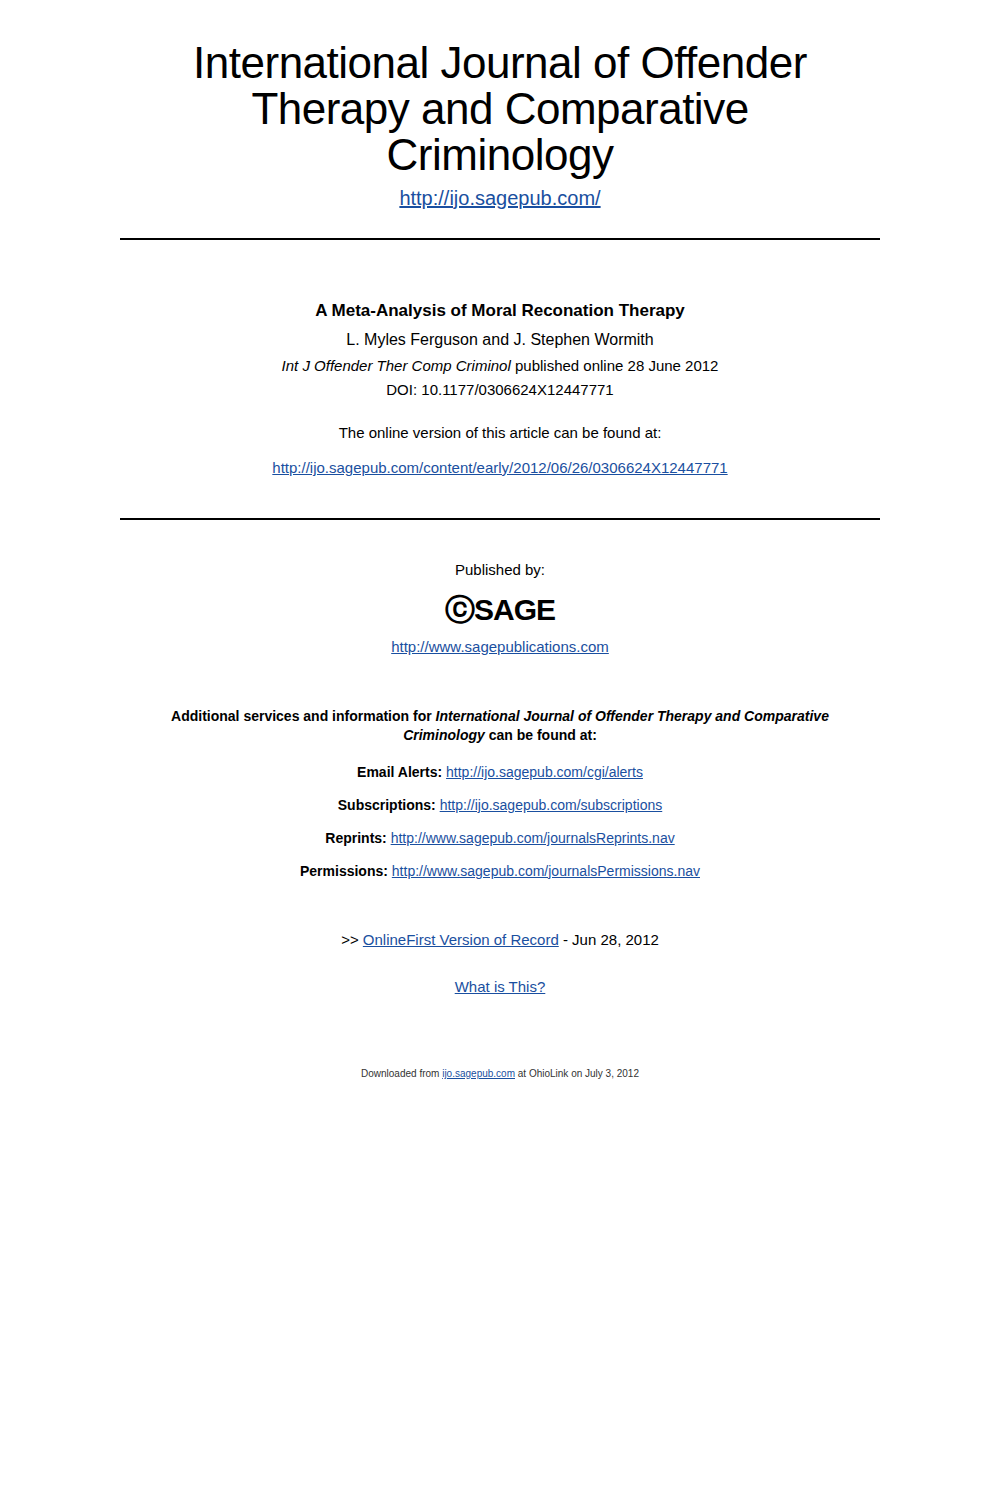International Journal of Offender
Therapy and Comparative
Criminology
http://ijo.sagepub.com/
A Meta-Analysis of Moral Reconation Therapy
L. Myles Ferguson and J. Stephen Wormith
Int J Offender Ther Comp Criminol published online 28 June 2012
DOI: 10.1177/0306624X12447771
The online version of this article can be found at:
http://ijo.sagepub.com/content/early/2012/06/26/0306624X12447771
Published by:
ⓒSAGE
http://www.sagepublications.com
Additional services and information for International Journal of Offender Therapy and Comparative Criminology can be found at:
Email Alerts: http://ijo.sagepub.com/cgi/alerts
Subscriptions: http://ijo.sagepub.com/subscriptions
Reprints: http://www.sagepub.com/journalsReprints.nav
Permissions: http://www.sagepub.com/journalsPermissions.nav
>> OnlineFirst Version of Record - Jun 28, 2012
What is This?
Downloaded from ijo.sagepub.com at OhioLink on July 3, 2012